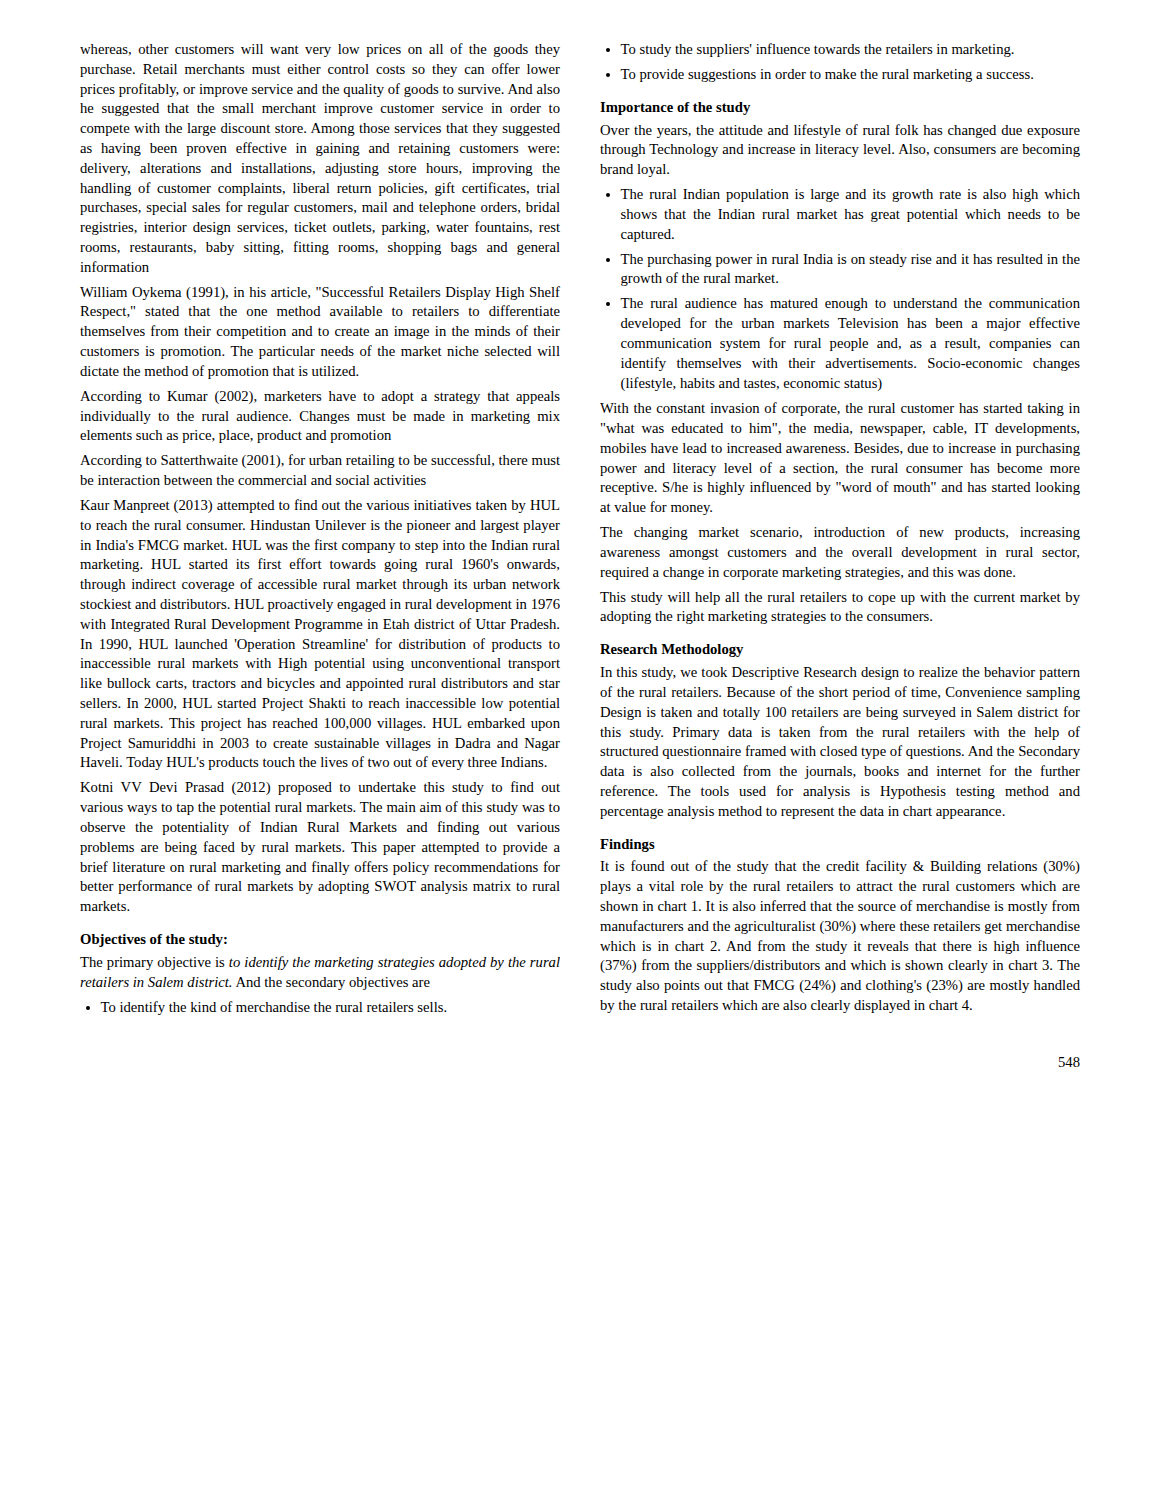whereas, other customers will want very low prices on all of the goods they purchase. Retail merchants must either control costs so they can offer lower prices profitably, or improve service and the quality of goods to survive. And also he suggested that the small merchant improve customer service in order to compete with the large discount store. Among those services that they suggested as having been proven effective in gaining and retaining customers were: delivery, alterations and installations, adjusting store hours, improving the handling of customer complaints, liberal return policies, gift certificates, trial purchases, special sales for regular customers, mail and telephone orders, bridal registries, interior design services, ticket outlets, parking, water fountains, rest rooms, restaurants, baby sitting, fitting rooms, shopping bags and general information
William Oykema (1991), in his article, "Successful Retailers Display High Shelf Respect," stated that the one method available to retailers to differentiate themselves from their competition and to create an image in the minds of their customers is promotion. The particular needs of the market niche selected will dictate the method of promotion that is utilized.
According to Kumar (2002), marketers have to adopt a strategy that appeals individually to the rural audience. Changes must be made in marketing mix elements such as price, place, product and promotion
According to Satterthwaite (2001), for urban retailing to be successful, there must be interaction between the commercial and social activities
Kaur Manpreet (2013) attempted to find out the various initiatives taken by HUL to reach the rural consumer. Hindustan Unilever is the pioneer and largest player in India's FMCG market. HUL was the first company to step into the Indian rural marketing. HUL started its first effort towards going rural 1960's onwards, through indirect coverage of accessible rural market through its urban network stockiest and distributors. HUL proactively engaged in rural development in 1976 with Integrated Rural Development Programme in Etah district of Uttar Pradesh. In 1990, HUL launched 'Operation Streamline' for distribution of products to inaccessible rural markets with High potential using unconventional transport like bullock carts, tractors and bicycles and appointed rural distributors and star sellers. In 2000, HUL started Project Shakti to reach inaccessible low potential rural markets. This project has reached 100,000 villages. HUL embarked upon Project Samuriddhi in 2003 to create sustainable villages in Dadra and Nagar Haveli. Today HUL's products touch the lives of two out of every three Indians.
Kotni VV Devi Prasad (2012) proposed to undertake this study to find out various ways to tap the potential rural markets. The main aim of this study was to observe the potentiality of Indian Rural Markets and finding out various problems are being faced by rural markets. This paper attempted to provide a brief literature on rural marketing and finally offers policy recommendations for better performance of rural markets by adopting SWOT analysis matrix to rural markets.
Objectives of the study:
The primary objective is to identify the marketing strategies adopted by the rural retailers in Salem district. And the secondary objectives are
To identify the kind of merchandise the rural retailers sells.
To study the suppliers' influence towards the retailers in marketing.
To provide suggestions in order to make the rural marketing a success.
Importance of the study
Over the years, the attitude and lifestyle of rural folk has changed due exposure through Technology and increase in literacy level. Also, consumers are becoming brand loyal.
The rural Indian population is large and its growth rate is also high which shows that the Indian rural market has great potential which needs to be captured.
The purchasing power in rural India is on steady rise and it has resulted in the growth of the rural market.
The rural audience has matured enough to understand the communication developed for the urban markets Television has been a major effective communication system for rural people and, as a result, companies can identify themselves with their advertisements. Socio-economic changes (lifestyle, habits and tastes, economic status)
With the constant invasion of corporate, the rural customer has started taking in "what was educated to him", the media, newspaper, cable, IT developments, mobiles have lead to increased awareness. Besides, due to increase in purchasing power and literacy level of a section, the rural consumer has become more receptive. S/he is highly influenced by "word of mouth" and has started looking at value for money.
The changing market scenario, introduction of new products, increasing awareness amongst customers and the overall development in rural sector, required a change in corporate marketing strategies, and this was done.
This study will help all the rural retailers to cope up with the current market by adopting the right marketing strategies to the consumers.
Research Methodology
In this study, we took Descriptive Research design to realize the behavior pattern of the rural retailers. Because of the short period of time, Convenience sampling Design is taken and totally 100 retailers are being surveyed in Salem district for this study. Primary data is taken from the rural retailers with the help of structured questionnaire framed with closed type of questions. And the Secondary data is also collected from the journals, books and internet for the further reference. The tools used for analysis is Hypothesis testing method and percentage analysis method to represent the data in chart appearance.
Findings
It is found out of the study that the credit facility & Building relations (30%) plays a vital role by the rural retailers to attract the rural customers which are shown in chart 1. It is also inferred that the source of merchandise is mostly from manufacturers and the agriculturalist (30%) where these retailers get merchandise which is in chart 2. And from the study it reveals that there is high influence (37%) from the suppliers/distributors and which is shown clearly in chart 3. The study also points out that FMCG (24%) and clothing's (23%) are mostly handled by the rural retailers which are also clearly displayed in chart 4.
548